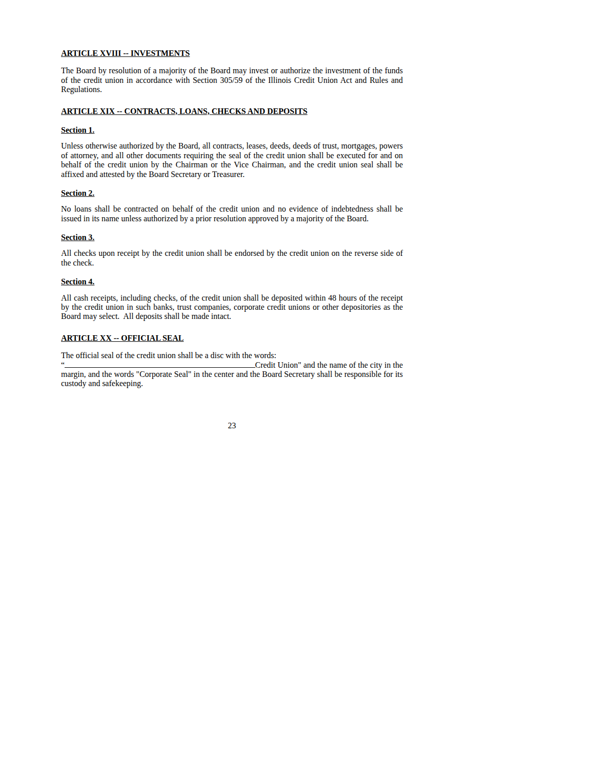ARTICLE XVIII -- INVESTMENTS
The Board by resolution of a majority of the Board may invest or authorize the investment of the funds of the credit union in accordance with Section 305/59 of the Illinois Credit Union Act and Rules and Regulations.
ARTICLE XIX -- CONTRACTS, LOANS, CHECKS AND DEPOSITS
Section 1.
Unless otherwise authorized by the Board, all contracts, leases, deeds, deeds of trust, mortgages, powers of attorney, and all other documents requiring the seal of the credit union shall be executed for and on behalf of the credit union by the Chairman or the Vice Chairman, and the credit union seal shall be affixed and attested by the Board Secretary or Treasurer.
Section 2.
No loans shall be contracted on behalf of the credit union and no evidence of indebtedness shall be issued in its name unless authorized by a prior resolution approved by a majority of the Board.
Section 3.
All checks upon receipt by the credit union shall be endorsed by the credit union on the reverse side of the check.
Section 4.
All cash receipts, including checks, of the credit union shall be deposited within 48 hours of the receipt by the credit union in such banks, trust companies, corporate credit unions or other depositories as the Board may select. All deposits shall be made intact.
ARTICLE XX -- OFFICIAL SEAL
The official seal of the credit union shall be a disc with the words:
“ Credit Union" and the name of the city in the margin, and the words "Corporate Seal" in the center and the Board Secretary shall be responsible for its custody and safekeeping.
23